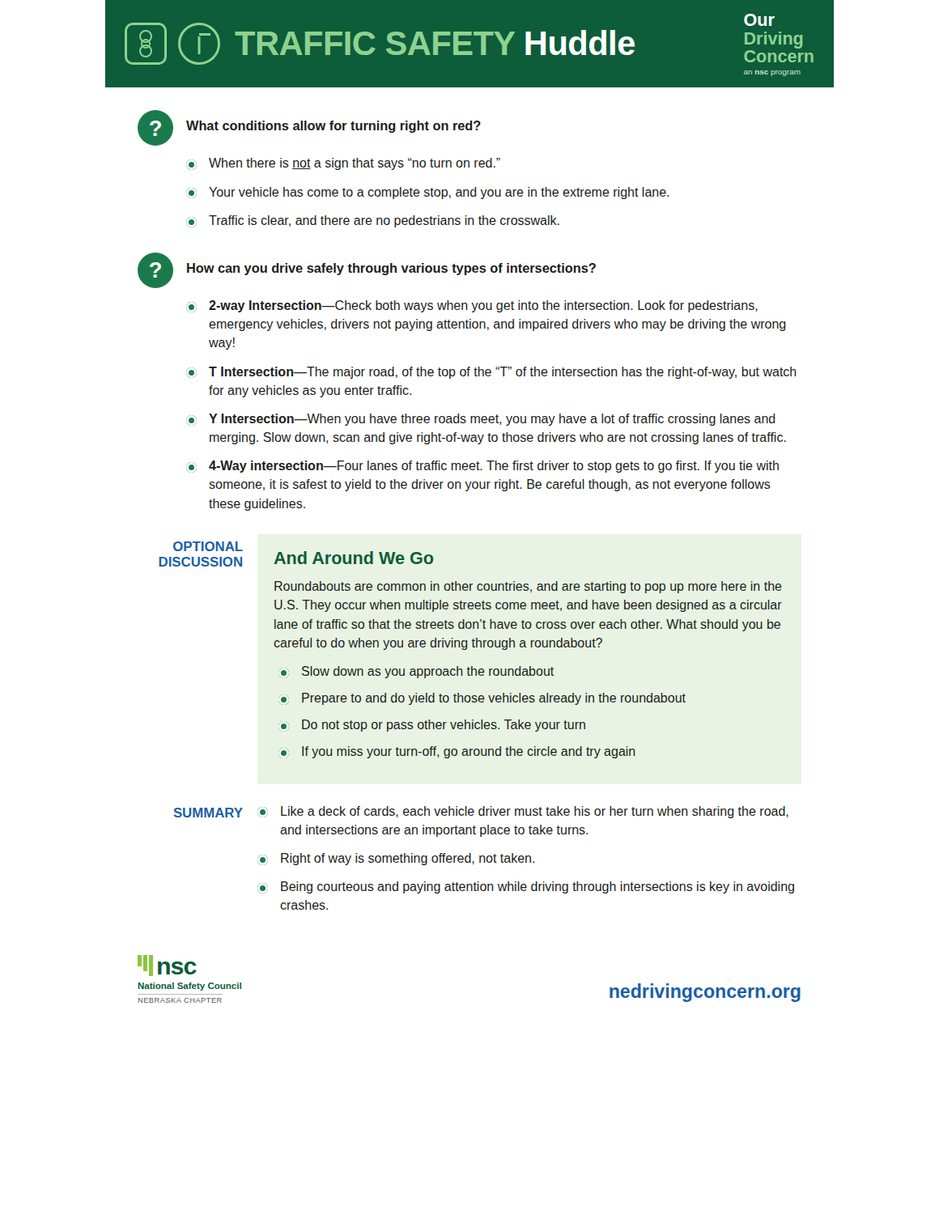TRAFFIC SAFETY Huddle
Our Driving Concern an nsc program
?
What conditions allow for turning right on red?
When there is not a sign that says “no turn on red.”
Your vehicle has come to a complete stop, and you are in the extreme right lane.
Traffic is clear, and there are no pedestrians in the crosswalk.
?
How can you drive safely through various types of intersections?
2-way Intersection—Check both ways when you get into the intersection. Look for pedestrians, emergency vehicles, drivers not paying attention, and impaired drivers who may be driving the wrong way!
T Intersection—The major road, of the top of the “T” of the intersection has the right-of-way, but watch for any vehicles as you enter traffic.
Y Intersection—When you have three roads meet, you may have a lot of traffic crossing lanes and merging. Slow down, scan and give right-of-way to those drivers who are not crossing lanes of traffic.
4-Way intersection—Four lanes of traffic meet. The first driver to stop gets to go first. If you tie with someone, it is safest to yield to the driver on your right. Be careful though, as not everyone follows these guidelines.
OPTIONAL
DISCUSSION
And Around We Go
Roundabouts are common in other countries, and are starting to pop up more here in the U.S. They occur when multiple streets come meet, and have been designed as a circular lane of traffic so that the streets don’t have to cross over each other. What should you be careful to do when you are driving through a roundabout?
Slow down as you approach the roundabout
Prepare to and do yield to those vehicles already in the roundabout
Do not stop or pass other vehicles. Take your turn
If you miss your turn-off, go around the circle and try again
SUMMARY
Like a deck of cards, each vehicle driver must take his or her turn when sharing the road, and intersections are an important place to take turns.
Right of way is something offered, not taken.
Being courteous and paying attention while driving through intersections is key in avoiding crashes.
nsc
National Safety Council
NEBRASKA CHAPTER
nedrivingconcern.org